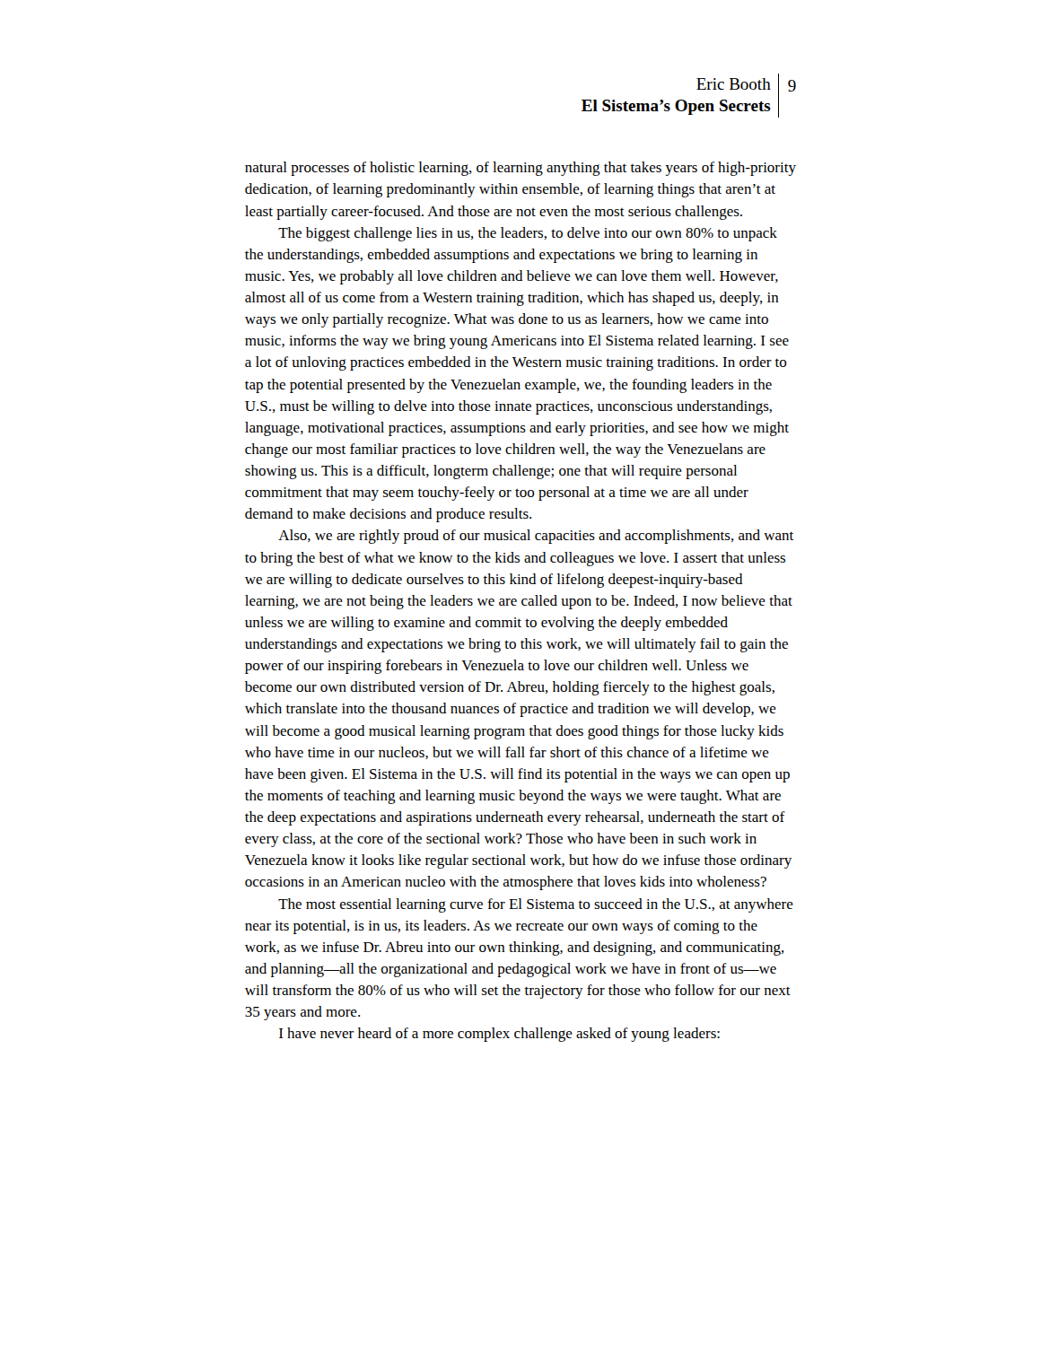Eric Booth
El Sistema’s Open Secrets
9
natural processes of holistic learning, of learning anything that takes years of high-priority dedication, of learning predominantly within ensemble, of learning things that aren’t at least partially career-focused. And those are not even the most serious challenges.
The biggest challenge lies in us, the leaders, to delve into our own 80% to unpack the understandings, embedded assumptions and expectations we bring to learning in music. Yes, we probably all love children and believe we can love them well. However, almost all of us come from a Western training tradition, which has shaped us, deeply, in ways we only partially recognize. What was done to us as learners, how we came into music, informs the way we bring young Americans into El Sistema related learning. I see a lot of unloving practices embedded in the Western music training traditions. In order to tap the potential presented by the Venezuelan example, we, the founding leaders in the U.S., must be willing to delve into those innate practices, unconscious understandings, language, motivational practices, assumptions and early priorities, and see how we might change our most familiar practices to love children well, the way the Venezuelans are showing us. This is a difficult, longterm challenge; one that will require personal commitment that may seem touchy-feely or too personal at a time we are all under demand to make decisions and produce results.
Also, we are rightly proud of our musical capacities and accomplishments, and want to bring the best of what we know to the kids and colleagues we love. I assert that unless we are willing to dedicate ourselves to this kind of lifelong deepest-inquiry-based learning, we are not being the leaders we are called upon to be. Indeed, I now believe that unless we are willing to examine and commit to evolving the deeply embedded understandings and expectations we bring to this work, we will ultimately fail to gain the power of our inspiring forebears in Venezuela to love our children well. Unless we become our own distributed version of Dr. Abreu, holding fiercely to the highest goals, which translate into the thousand nuances of practice and tradition we will develop, we will become a good musical learning program that does good things for those lucky kids who have time in our nucleos, but we will fall far short of this chance of a lifetime we have been given. El Sistema in the U.S. will find its potential in the ways we can open up the moments of teaching and learning music beyond the ways we were taught. What are the deep expectations and aspirations underneath every rehearsal, underneath the start of every class, at the core of the sectional work? Those who have been in such work in Venezuela know it looks like regular sectional work, but how do we infuse those ordinary occasions in an American nucleo with the atmosphere that loves kids into wholeness?
The most essential learning curve for El Sistema to succeed in the U.S., at anywhere near its potential, is in us, its leaders. As we recreate our own ways of coming to the work, as we infuse Dr. Abreu into our own thinking, and designing, and communicating, and planning—all the organizational and pedagogical work we have in front of us—we will transform the 80% of us who will set the trajectory for those who follow for our next 35 years and more.
I have never heard of a more complex challenge asked of young leaders: